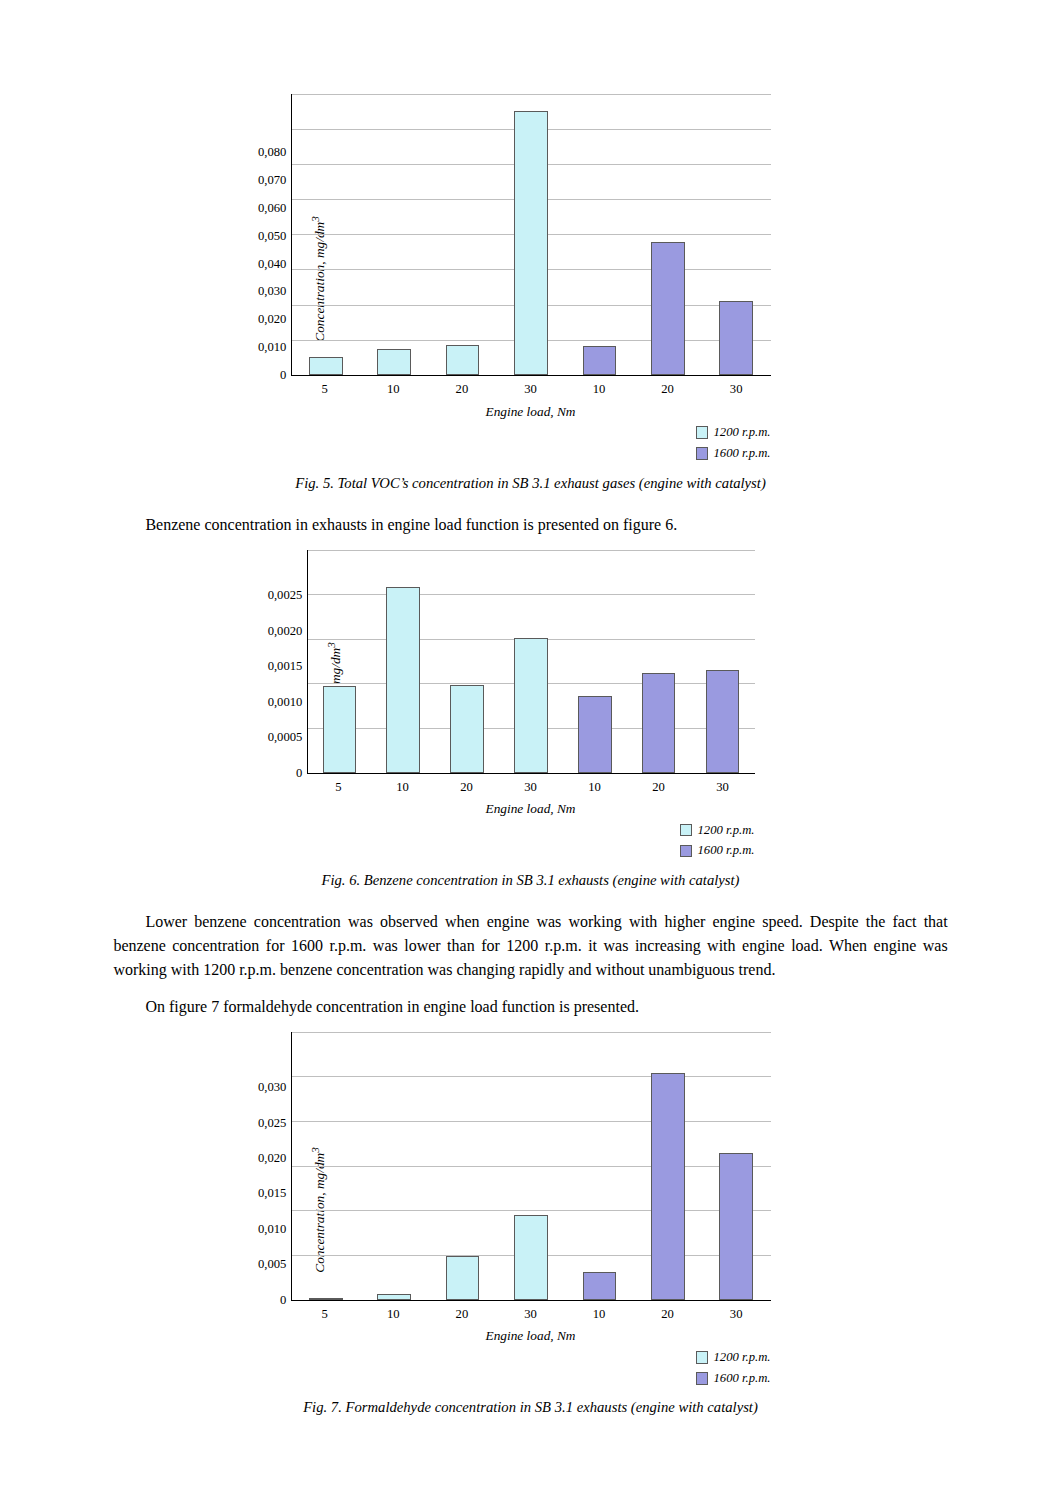Concentration, mg/dm3
0,080 0,070 0,060 0,050 0,040 0,030 0,020 0,010 0
5 10 20 30 10 20 30
Engine load, Nm
1200 r.p.m.
1600 r.p.m.
Fig. 5. Total VOC’s concentration in SB 3.1 exhaust gases (engine with catalyst)
Benzene concentration in exhausts in engine load function is presented on figure 6.
Concentration, mg/dm3
0,0025 0,0020 0,0015 0,0010 0,0005 0
5 10 20 30 10 20 30
Engine load, Nm
1200 r.p.m.
1600 r.p.m.
Fig. 6. Benzene concentration in SB 3.1 exhausts (engine with catalyst)
Lower benzene concentration was observed when engine was working with higher engine speed. Despite the fact that benzene concentration for 1600 r.p.m. was lower than for 1200 r.p.m. it was increasing with engine load. When engine was working with 1200 r.p.m. benzene concentration was changing rapidly and without unambiguous trend.
On figure 7 formaldehyde concentration in engine load function is presented.
Concentration, mg/dm3
0,030 0,025 0,020 0,015 0,010 0,005 0
5 10 20 30 10 20 30
Engine load, Nm
1200 r.p.m.
1600 r.p.m.
Fig. 7. Formaldehyde concentration in SB 3.1 exhausts (engine with catalyst)